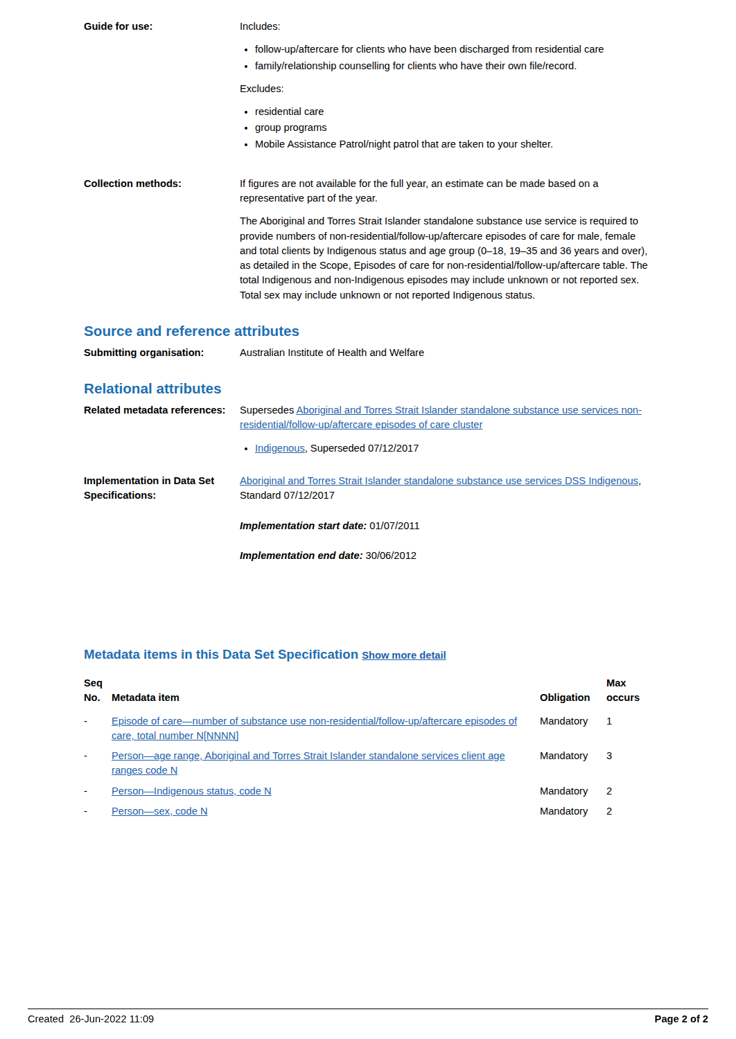Guide for use:
Includes:
follow-up/aftercare for clients who have been discharged from residential care
family/relationship counselling for clients who have their own file/record.
Excludes:
residential care
group programs
Mobile Assistance Patrol/night patrol that are taken to your shelter.
Collection methods:
If figures are not available for the full year, an estimate can be made based on a representative part of the year.
The Aboriginal and Torres Strait Islander standalone substance use service is required to provide numbers of non-residential/follow-up/aftercare episodes of care for male, female and total clients by Indigenous status and age group (0–18, 19–35 and 36 years and over), as detailed in the Scope, Episodes of care for non-residential/follow-up/aftercare table. The total Indigenous and non-Indigenous episodes may include unknown or not reported sex. Total sex may include unknown or not reported Indigenous status.
Source and reference attributes
Submitting organisation:
Australian Institute of Health and Welfare
Relational attributes
Related metadata references:
Supersedes Aboriginal and Torres Strait Islander standalone substance use services non-residential/follow-up/aftercare episodes of care cluster
Indigenous, Superseded 07/12/2017
Implementation in Data Set Specifications:
Aboriginal and Torres Strait Islander standalone substance use services DSS Indigenous, Standard 07/12/2017
Implementation start date: 01/07/2011
Implementation end date: 30/06/2012
Metadata items in this Data Set Specification Show more detail
| Seq No. | Metadata item | Obligation | Max occurs |
| --- | --- | --- | --- |
| - | Episode of care—number of substance use non-residential/follow-up/aftercare episodes of care, total number N[NNNN] | Mandatory | 1 |
| - | Person—age range, Aboriginal and Torres Strait Islander standalone services client age ranges code N | Mandatory | 3 |
| - | Person—Indigenous status, code N | Mandatory | 2 |
| - | Person—sex, code N | Mandatory | 2 |
Created 26-Jun-2022 11:09
Page 2 of 2